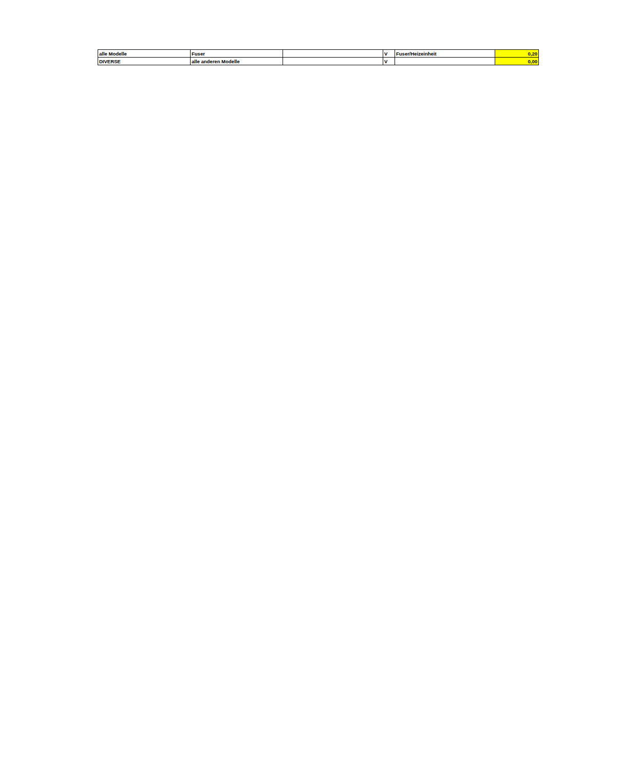| alle Modelle | Fuser | | V | Fuser/Heizeinheit | 0,20 |
| DIVERSE | alle anderen Modelle | | V | | 0,00 |